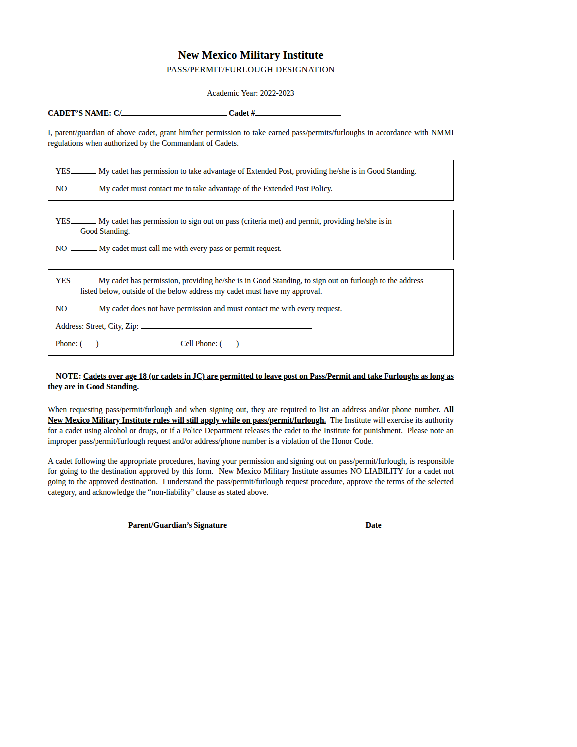New Mexico Military Institute
PASS/PERMIT/FURLOUGH DESIGNATION
Academic Year: 2022-2023
CADET’S NAME: C/ Cadet #
I, parent/guardian of above cadet, grant him/her permission to take earned pass/permits/furloughs in accordance with NMMI regulations when authorized by the Commandant of Cadets.
YES My cadet has permission to take advantage of Extended Post, providing he/she is in Good Standing.
NO My cadet must contact me to take advantage of the Extended Post Policy.
YES My cadet has permission to sign out on pass (criteria met) and permit, providing he/she is in Good Standing.
NO My cadet must call me with every pass or permit request.
YES My cadet has permission, providing he/she is in Good Standing, to sign out on furlough to the address listed below, outside of the below address my cadet must have my approval.
NO My cadet does not have permission and must contact me with every request.
Address: Street, City, Zip:
Phone: ( ) Cell Phone: ( )
NOTE: Cadets over age 18 (or cadets in JC) are permitted to leave post on Pass/Permit and take Furloughs as long as they are in Good Standing.
When requesting pass/permit/furlough and when signing out, they are required to list an address and/or phone number. All New Mexico Military Institute rules will still apply while on pass/permit/furlough. The Institute will exercise its authority for a cadet using alcohol or drugs, or if a Police Department releases the cadet to the Institute for punishment. Please note an improper pass/permit/furlough request and/or address/phone number is a violation of the Honor Code.
A cadet following the appropriate procedures, having your permission and signing out on pass/permit/furlough, is responsible for going to the destination approved by this form. New Mexico Military Institute assumes NO LIABILITY for a cadet not going to the approved destination. I understand the pass/permit/furlough request procedure, approve the terms of the selected category, and acknowledge the “non-liability” clause as stated above.
| Parent/Guardian’s Signature | Date |